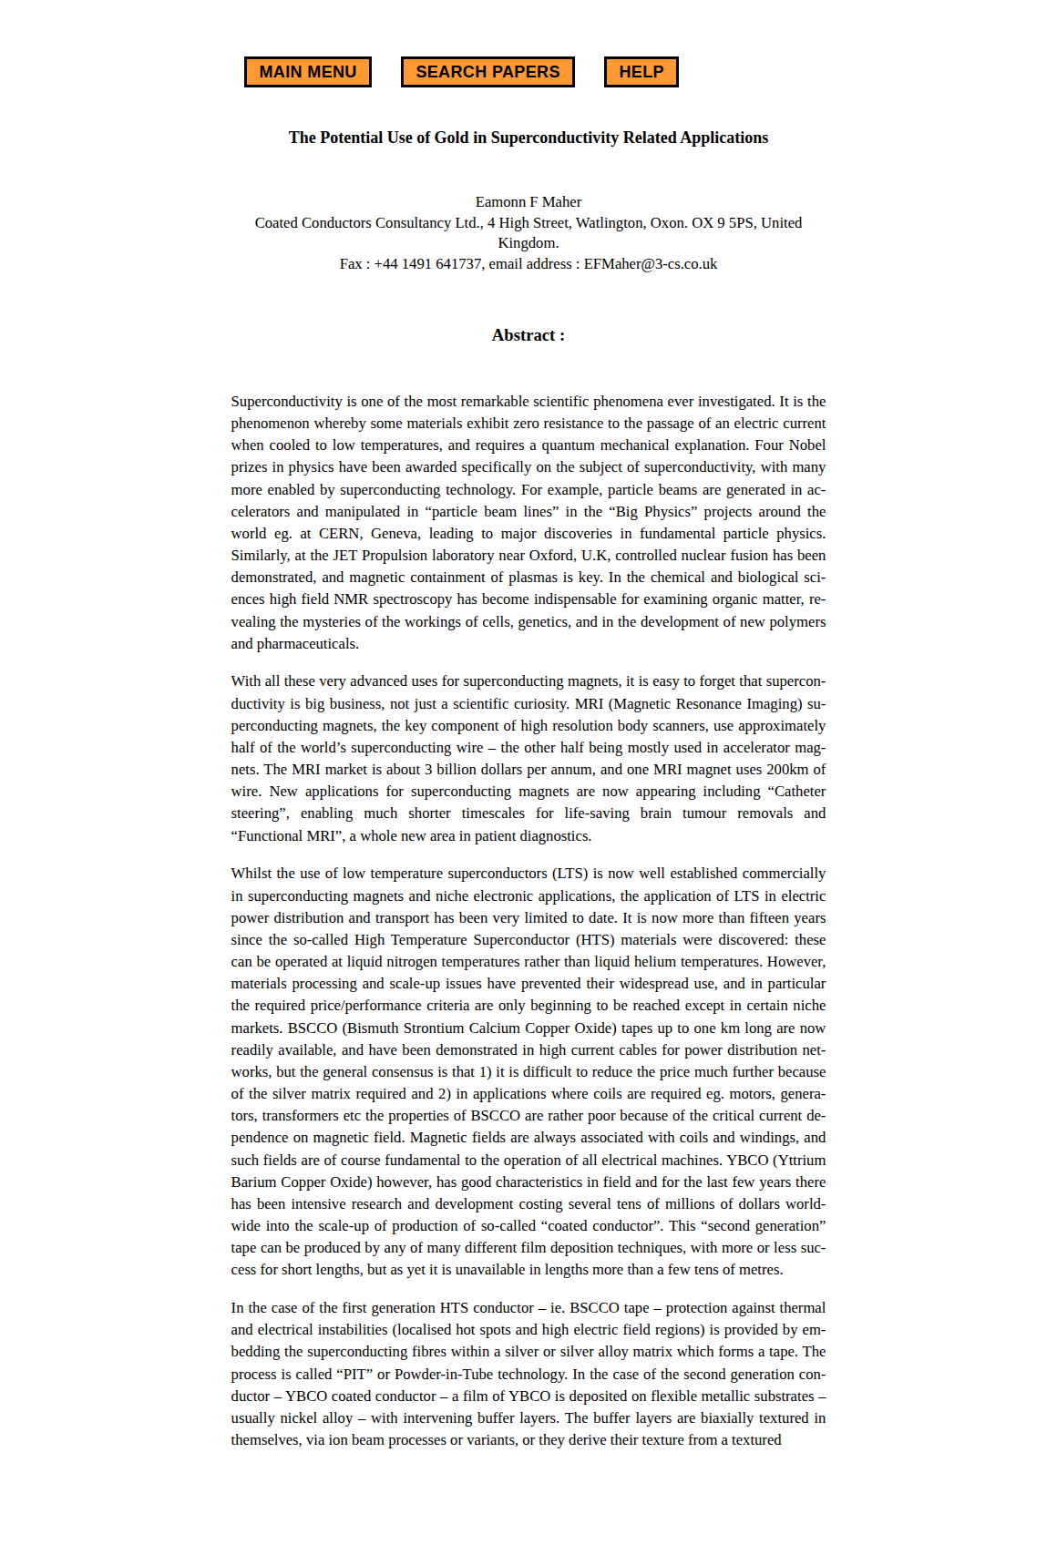MAIN MENU SEARCH PAPERS HELP
The Potential Use of Gold in Superconductivity Related Applications
Eamonn F Maher Coated Conductors Consultancy Ltd., 4 High Street, Watlington, Oxon. OX 9 5PS, United Kingdom.
Fax : +44 1491 641737, email address : EFMaher@3-cs.co.uk
Abstract :
Superconductivity is one of the most remarkable scientific phenomena ever investigated. It is the phenomenon whereby some materials exhibit zero resistance to the passage of an electric current when cooled to low temperatures, and requires a quantum mechanical explanation. Four Nobel prizes in physics have been awarded specifically on the subject of superconductivity, with many more enabled by superconducting technology. For example, particle beams are generated in accelerators and manipulated in “particle beam lines” in the “Big Physics” projects around the world eg. at CERN, Geneva, leading to major discoveries in fundamental particle physics. Similarly, at the JET Propulsion laboratory near Oxford, U.K, controlled nuclear fusion has been demonstrated, and magnetic containment of plasmas is key. In the chemical and biological sciences high field NMR spectroscopy has become indispensable for examining organic matter, revealing the mysteries of the workings of cells, genetics, and in the development of new polymers and pharmaceuticals.
With all these very advanced uses for superconducting magnets, it is easy to forget that superconductivity is big business, not just a scientific curiosity. MRI (Magnetic Resonance Imaging) superconducting magnets, the key component of high resolution body scanners, use approximately half of the world’s superconducting wire – the other half being mostly used in accelerator magnets. The MRI market is about 3 billion dollars per annum, and one MRI magnet uses 200km of wire. New applications for superconducting magnets are now appearing including “Catheter steering”, enabling much shorter timescales for life-saving brain tumour removals and “Functional MRI”, a whole new area in patient diagnostics.
Whilst the use of low temperature superconductors (LTS) is now well established commercially in superconducting magnets and niche electronic applications, the application of LTS in electric power distribution and transport has been very limited to date. It is now more than fifteen years since the so-called High Temperature Superconductor (HTS) materials were discovered: these can be operated at liquid nitrogen temperatures rather than liquid helium temperatures. However, materials processing and scale-up issues have prevented their widespread use, and in particular the required price/performance criteria are only beginning to be reached except in certain niche markets. BSCCO (Bismuth Strontium Calcium Copper Oxide) tapes up to one km long are now readily available, and have been demonstrated in high current cables for power distribution networks, but the general consensus is that 1) it is difficult to reduce the price much further because of the silver matrix required and 2) in applications where coils are required eg. motors, generators, transformers etc the properties of BSCCO are rather poor because of the critical current dependence on magnetic field. Magnetic fields are always associated with coils and windings, and such fields are of course fundamental to the operation of all electrical machines. YBCO (Yttrium Barium Copper Oxide) however, has good characteristics in field and for the last few years there has been intensive research and development costing several tens of millions of dollars worldwide into the scale-up of production of so-called “coated conductor”. This “second generation” tape can be produced by any of many different film deposition techniques, with more or less success for short lengths, but as yet it is unavailable in lengths more than a few tens of metres.
In the case of the first generation HTS conductor – ie. BSCCO tape – protection against thermal and electrical instabilities (localised hot spots and high electric field regions) is provided by embedding the superconducting fibres within a silver or silver alloy matrix which forms a tape. The process is called “PIT” or Powder-in-Tube technology. In the case of the second generation conductor – YBCO coated conductor – a film of YBCO is deposited on flexible metallic substrates – usually nickel alloy – with intervening buffer layers. The buffer layers are biaxially textured in themselves, via ion beam processes or variants, or they derive their texture from a textured